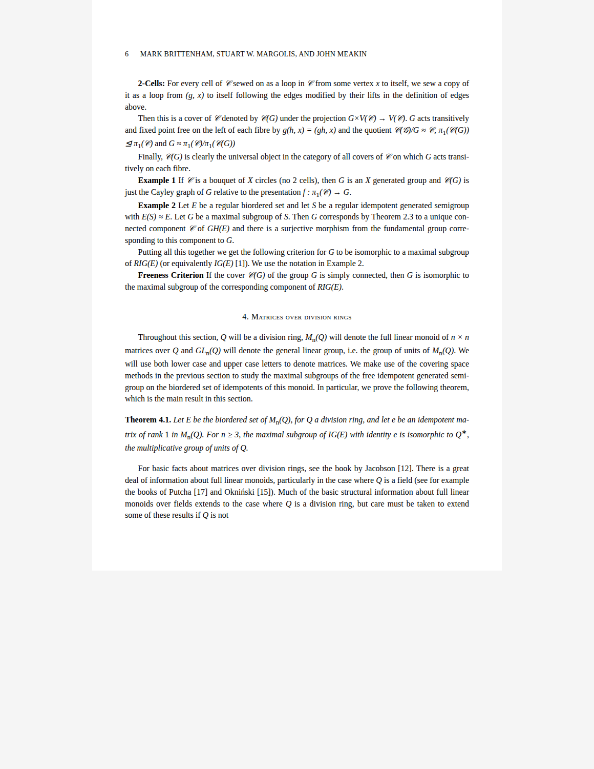6 MARK BRITTENHAM, STUART W. MARGOLIS, AND JOHN MEAKIN
2-Cells: For every cell of 𝒞 sewed on as a loop in 𝒞 from some vertex x to itself, we sew a copy of it as a loop from (g, x) to itself following the edges modified by their lifts in the definition of edges above.
Then this is a cover of 𝒞 denoted by 𝒞(G) under the projection G×V(𝒞) → V(𝒞). G acts transitively and fixed point free on the left of each fibre by g(h, x) = (gh, x) and the quotient 𝒞(𝒢)/G ≈ 𝒞, π1(𝒞(G)) ⊴ π1(𝒞) and G ≈ π1(𝒞)/π1(𝒞(G))
Finally, 𝒞(G) is clearly the universal object in the category of all covers of 𝒞 on which G acts transitively on each fibre.
Example 1 If 𝒞 is a bouquet of X circles (no 2 cells), then G is an X generated group and 𝒞(G) is just the Cayley graph of G relative to the presentation f : π1(𝒞) → G.
Example 2 Let E be a regular biordered set and let S be a regular idempotent generated semigroup with E(S) ≈ E. Let G be a maximal subgroup of S. Then G corresponds by Theorem 2.3 to a unique connected component 𝒞 of GH(E) and there is a surjective morphism from the fundamental group corresponding to this component to G.
Putting all this together we get the following criterion for G to be isomorphic to a maximal subgroup of RIG(E) (or equivalently IG(E) [1]). We use the notation in Example 2.
Freeness Criterion If the cover 𝒞(G) of the group G is simply connected, then G is isomorphic to the maximal subgroup of the corresponding component of RIG(E).
4. Matrices over division rings
Throughout this section, Q will be a division ring, Mn(Q) will denote the full linear monoid of n × n matrices over Q and GLn(Q) will denote the general linear group, i.e. the group of units of Mn(Q). We will use both lower case and upper case letters to denote matrices. We make use of the covering space methods in the previous section to study the maximal subgroups of the free idempotent generated semigroup on the biordered set of idempotents of this monoid. In particular, we prove the following theorem, which is the main result in this section.
Theorem 4.1. Let E be the biordered set of Mn(Q), for Q a division ring, and let e be an idempotent matrix of rank 1 in Mn(Q). For n ≥ 3, the maximal subgroup of IG(E) with identity e is isomorphic to Q∗, the multiplicative group of units of Q.
For basic facts about matrices over division rings, see the book by Jacobson [12]. There is a great deal of information about full linear monoids, particularly in the case where Q is a field (see for example the books of Putcha [17] and Okniński [15]). Much of the basic structural information about full linear monoids over fields extends to the case where Q is a division ring, but care must be taken to extend some of these results if Q is not